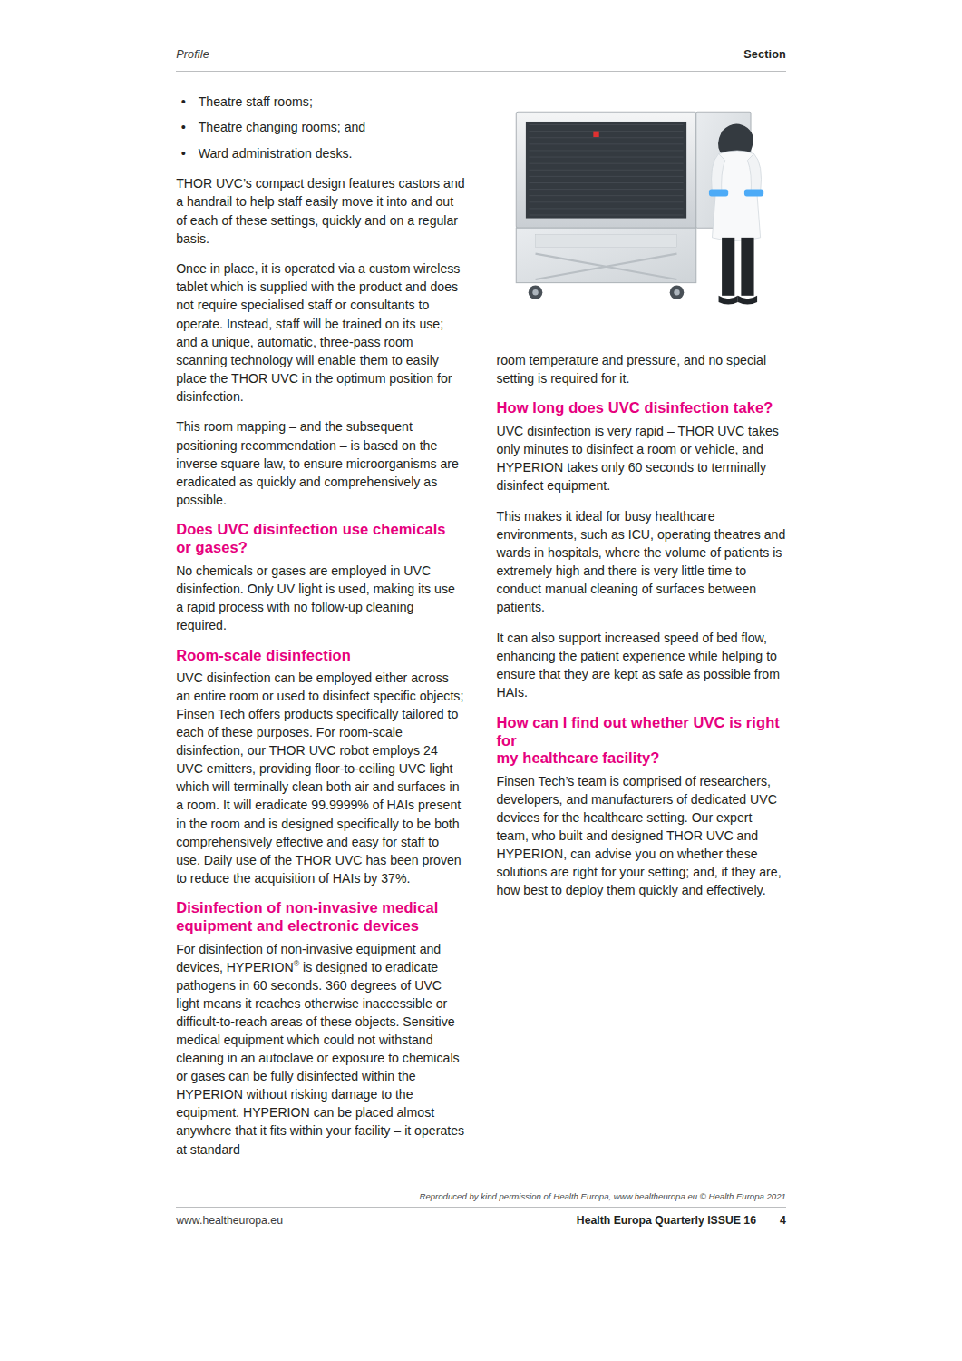Profile
Section
Theatre staff rooms;
Theatre changing rooms; and
Ward administration desks.
THOR UVC’s compact design features castors and a handrail to help staff easily move it into and out of each of these settings, quickly and on a regular basis.
Once in place, it is operated via a custom wireless tablet which is supplied with the product and does not require specialised staff or consultants to operate. Instead, staff will be trained on its use; and a unique, automatic, three-pass room scanning technology will enable them to easily place the THOR UVC in the optimum position for disinfection.
This room mapping – and the subsequent positioning recommendation – is based on the inverse square law, to ensure microorganisms are eradicated as quickly and comprehensively as possible.
Does UVC disinfection use chemicals
or gases?
No chemicals or gases are employed in UVC disinfection. Only UV light is used, making its use a rapid process with no follow-up cleaning required.
Room-scale disinfection
UVC disinfection can be employed either across an entire room or used to disinfect specific objects; Finsen Tech offers products specifically tailored to each of these purposes. For room-scale disinfection, our THOR UVC robot employs 24 UVC emitters, providing floor-to-ceiling UVC light which will terminally clean both air and surfaces in a room. It will eradicate 99.9999% of HAIs present in the room and is designed specifically to be both comprehensively effective and easy for staff to use. Daily use of the THOR UVC has been proven to reduce the acquisition of HAIs by 37%.
Disinfection of non-invasive medical
equipment and electronic devices
For disinfection of non-invasive equipment and devices, HYPERION® is designed to eradicate pathogens in 60 seconds. 360 degrees of UVC light means it reaches otherwise inaccessible or difficult-to-reach areas of these objects. Sensitive medical equipment which could not withstand cleaning in an autoclave or exposure to chemicals or gases can be fully disinfected within the HYPERION without risking damage to the equipment. HYPERION can be placed almost anywhere that it fits within your facility – it operates at standard
room temperature and pressure, and no special setting is required for it.
How long does UVC disinfection take?
UVC disinfection is very rapid – THOR UVC takes only minutes to disinfect a room or vehicle, and HYPERION takes only 60 seconds to terminally disinfect equipment.
This makes it ideal for busy healthcare environments, such as ICU, operating theatres and wards in hospitals, where the volume of patients is extremely high and there is very little time to conduct manual cleaning of surfaces between patients.
It can also support increased speed of bed flow, enhancing the patient experience while helping to ensure that they are kept as safe as possible from HAIs.
How can I find out whether UVC is right for
my healthcare facility?
Finsen Tech’s team is comprised of researchers, developers, and manufacturers of dedicated UVC devices for the healthcare setting. Our expert team, who built and designed THOR UVC and HYPERION, can advise you on whether these solutions are right for your setting; and, if they are, how best to deploy them quickly and effectively.
Reproduced by kind permission of Health Europa, www.healtheuropa.eu © Health Europa 2021
www.healtheuropa.eu
Health Europa Quarterly ISSUE 16 4